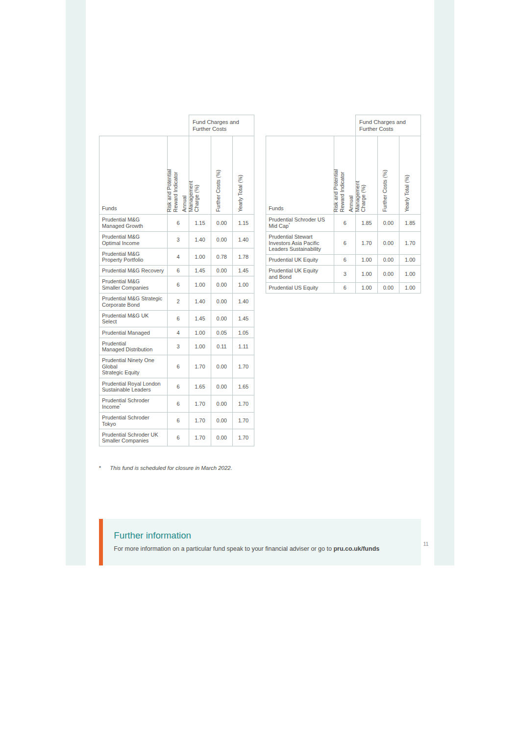| | | Fund Charges and Further Costs |
| --- | --- | --- |
| Funds | Risk and Potential Reward Indicator | Annual Management Charge (%) | Further Costs (%) | Yearly Total (%) |
| Prudential M&G Managed Growth | 6 | 1.15 | 0.00 | 1.15 |
| Prudential M&G Optimal Income | 3 | 1.40 | 0.00 | 1.40 |
| Prudential M&G Property Portfolio | 4 | 1.00 | 0.78 | 1.78 |
| Prudential M&G Recovery | 6 | 1.45 | 0.00 | 1.45 |
| Prudential M&G Smaller Companies | 6 | 1.00 | 0.00 | 1.00 |
| Prudential M&G Strategic Corporate Bond | 2 | 1.40 | 0.00 | 1.40 |
| Prudential M&G UK Select | 6 | 1.45 | 0.00 | 1.45 |
| Prudential Managed | 4 | 1.00 | 0.05 | 1.05 |
| Prudential Managed Distribution | 3 | 1.00 | 0.11 | 1.11 |
| Prudential Ninety One Global Strategic Equity | 6 | 1.70 | 0.00 | 1.70 |
| Prudential Royal London Sustainable Leaders | 6 | 1.65 | 0.00 | 1.65 |
| Prudential Schroder Income * | 6 | 1.70 | 0.00 | 1.70 |
| Prudential Schroder Tokyo | 6 | 1.70 | 0.00 | 1.70 |
| Prudential Schroder UK Smaller Companies | 6 | 1.70 | 0.00 | 1.70 |
| | | Fund Charges and Further Costs |
| --- | --- | --- |
| Funds | Risk and Potential Reward Indicator | Annual Management Charge (%) | Further Costs (%) | Yearly Total (%) |
| Prudential Schroder US Mid Cap * | 6 | 1.85 | 0.00 | 1.85 |
| Prudential Stewart Investors Asia Pacific Leaders Sustainability | 6 | 1.70 | 0.00 | 1.70 |
| Prudential UK Equity | 6 | 1.00 | 0.00 | 1.00 |
| Prudential UK Equity and Bond | 3 | 1.00 | 0.00 | 1.00 |
| Prudential US Equity | 6 | 1.00 | 0.00 | 1.00 |
*This fund is scheduled for closure in March 2022.
Further information
For more information on a particular fund speak to your financial adviser or go to pru.co.uk/funds
11